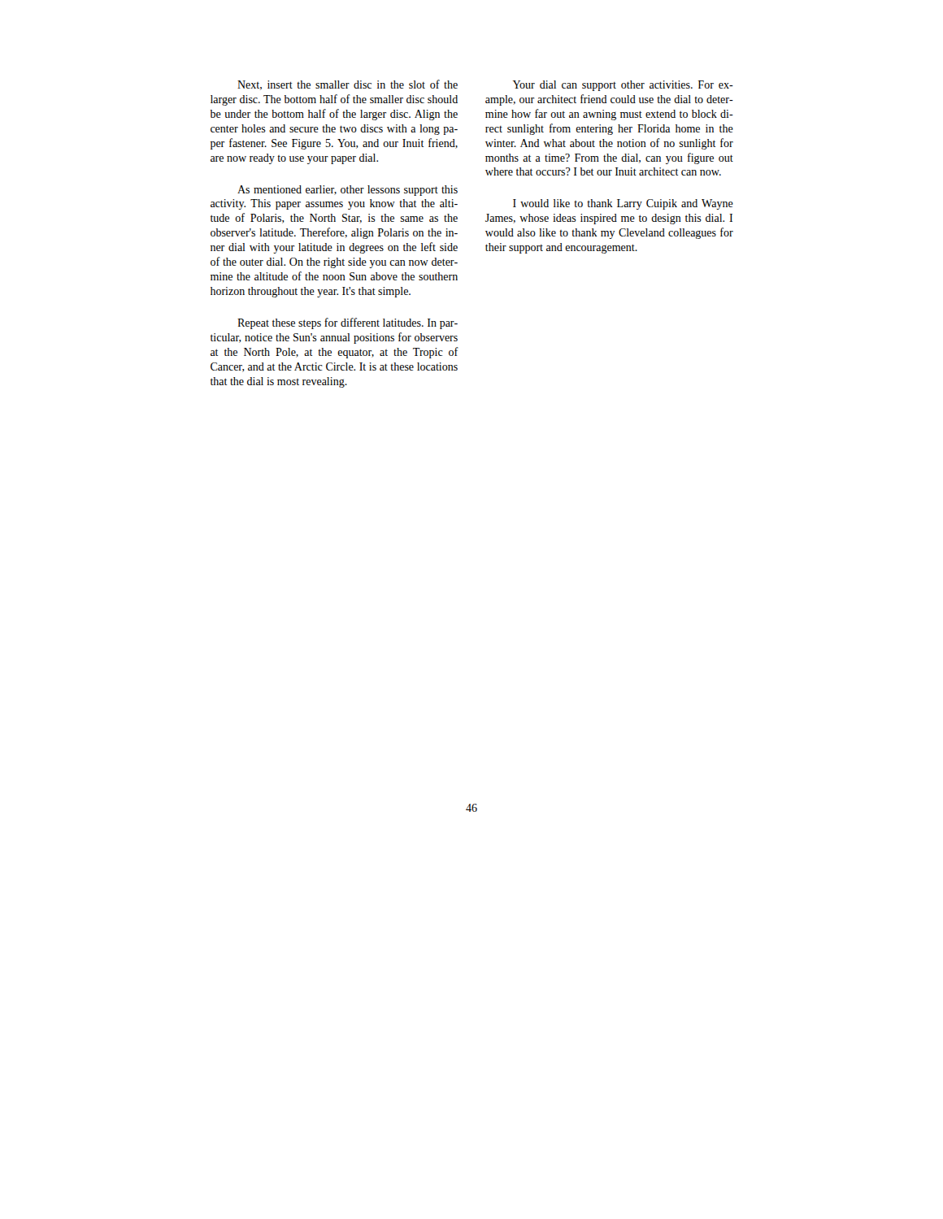Next, insert the smaller disc in the slot of the larger disc. The bottom half of the smaller disc should be under the bottom half of the larger disc. Align the center holes and secure the two discs with a long paper fastener. See Figure 5. You, and our Inuit friend, are now ready to use your paper dial.
As mentioned earlier, other lessons support this activity. This paper assumes you know that the altitude of Polaris, the North Star, is the same as the observer's latitude. Therefore, align Polaris on the inner dial with your latitude in degrees on the left side of the outer dial. On the right side you can now determine the altitude of the noon Sun above the southern horizon throughout the year. It's that simple.
Repeat these steps for different latitudes. In particular, notice the Sun's annual positions for observers at the North Pole, at the equator, at the Tropic of Cancer, and at the Arctic Circle. It is at these locations that the dial is most revealing.
Your dial can support other activities. For example, our architect friend could use the dial to determine how far out an awning must extend to block direct sunlight from entering her Florida home in the winter. And what about the notion of no sunlight for months at a time? From the dial, can you figure out where that occurs? I bet our Inuit architect can now.
I would like to thank Larry Cuipik and Wayne James, whose ideas inspired me to design this dial. I would also like to thank my Cleveland colleagues for their support and encouragement.
46